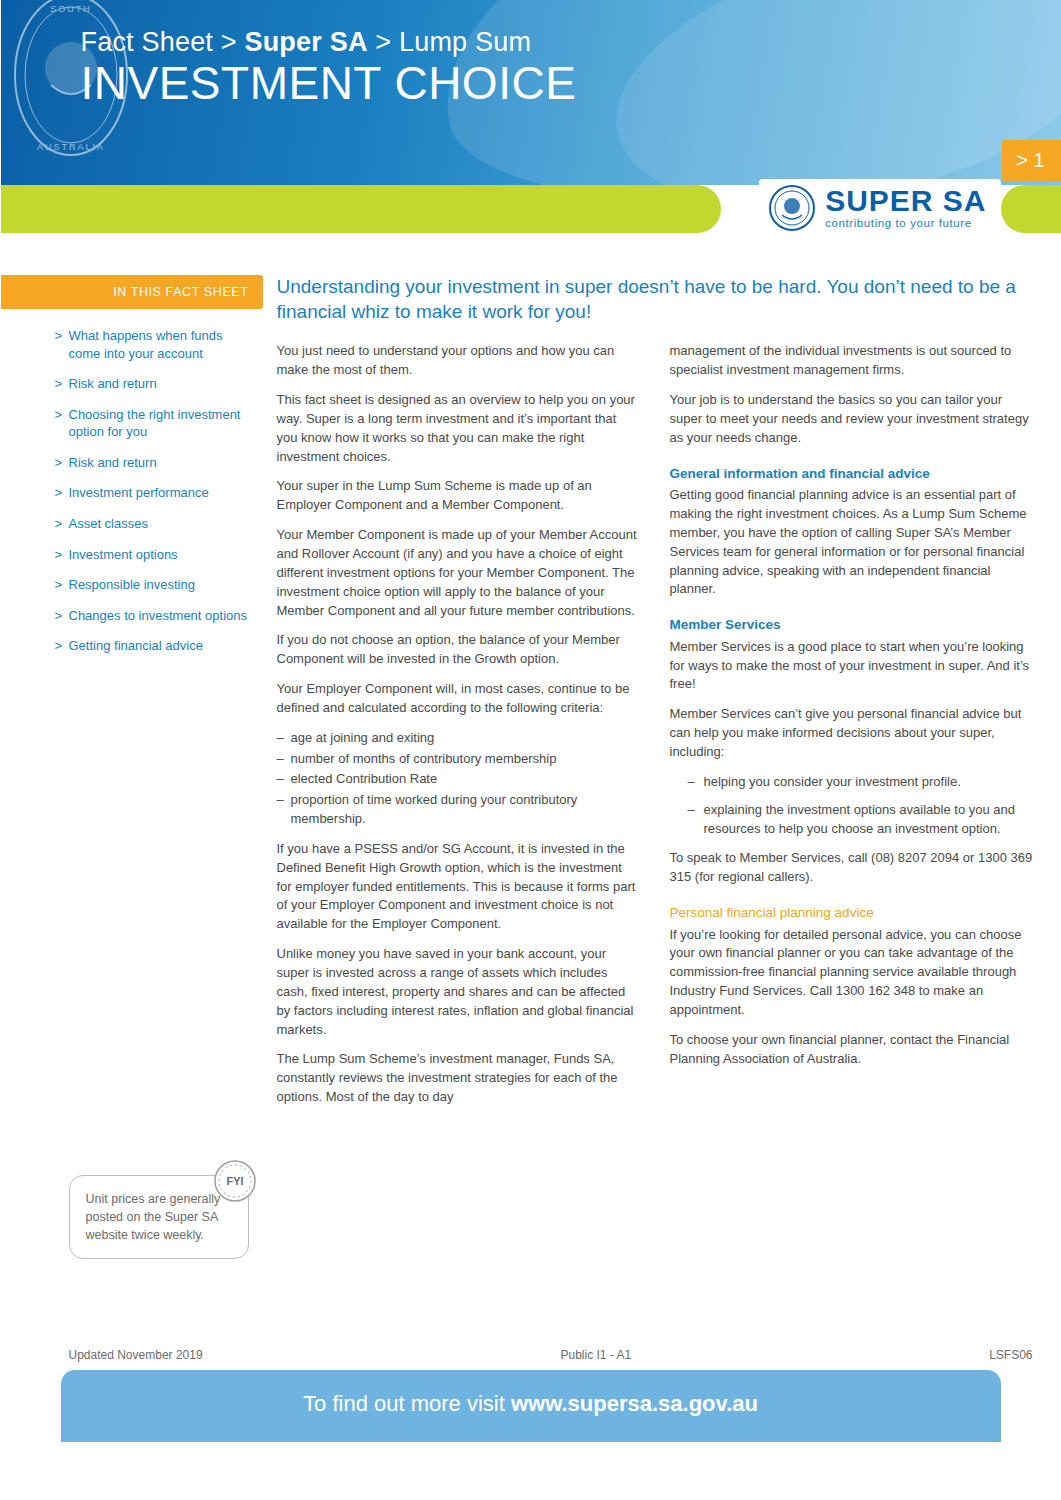SOUTH AUSTRALIA
Fact Sheet > Super SA > Lump Sum
Investment Choice
> 1
SUPER SA
contributing to your future
IN THIS FACT SHEET
What happens when funds come into your account
Risk and return
Choosing the right investment option for you
Risk and return
Investment performance
Asset classes
Investment options
Responsible investing
Changes to investment options
Getting financial advice
FYI
Unit prices are generally posted on the Super SA website twice weekly.
Understanding your investment in super doesn’t have to be hard. You don’t need to be a financial whiz to make it work for you!
You just need to understand your options and how you can make the most of them.
This fact sheet is designed as an overview to help you on your way. Super is a long term investment and it’s important that you know how it works so that you can make the right investment choices.
Your super in the Lump Sum Scheme is made up of an Employer Component and a Member Component.
Your Member Component is made up of your Member Account and Rollover Account (if any) and you have a choice of eight different investment options for your Member Component. The investment choice option will apply to the balance of your Member Component and all your future member contributions.
If you do not choose an option, the balance of your Member Component will be invested in the Growth option.
Your Employer Component will, in most cases, continue to be defined and calculated according to the following criteria:
age at joining and exiting
number of months of contributory membership
elected Contribution Rate
proportion of time worked during your contributory membership.
If you have a PSESS and/or SG Account, it is invested in the Defined Benefit High Growth option, which is the investment for employer funded entitlements. This is because it forms part of your Employer Component and investment choice is not available for the Employer Component.
Unlike money you have saved in your bank account, your super is invested across a range of assets which includes cash, fixed interest, property and shares and can be affected by factors including interest rates, inflation and global financial markets.
The Lump Sum Scheme’s investment manager, Funds SA, constantly reviews the investment strategies for each of the options. Most of the day to day
management of the individual investments is out sourced to specialist investment management firms.
Your job is to understand the basics so you can tailor your super to meet your needs and review your investment strategy as your needs change.
General information and financial advice
Getting good financial planning advice is an essential part of making the right investment choices. As a Lump Sum Scheme member, you have the option of calling Super SA’s Member Services team for general information or for personal financial planning advice, speaking with an independent financial planner.
Member Services
Member Services is a good place to start when you’re looking for ways to make the most of your investment in super. And it’s free!
Member Services can’t give you personal financial advice but can help you make informed decisions about your super, including:
helping you consider your investment profile.
explaining the investment options available to you and resources to help you choose an investment option.
To speak to Member Services, call (08) 8207 2094 or 1300 369 315 (for regional callers).
Personal financial planning advice
If you’re looking for detailed personal advice, you can choose your own financial planner or you can take advantage of the commission-free financial planning service available through Industry Fund Services. Call 1300 162 348 to make an appointment.
To choose your own financial planner, contact the Financial Planning Association of Australia.
Updated November 2019
Public I1 - A1
LSFS06
To find out more visit www.supersa.sa.gov.au